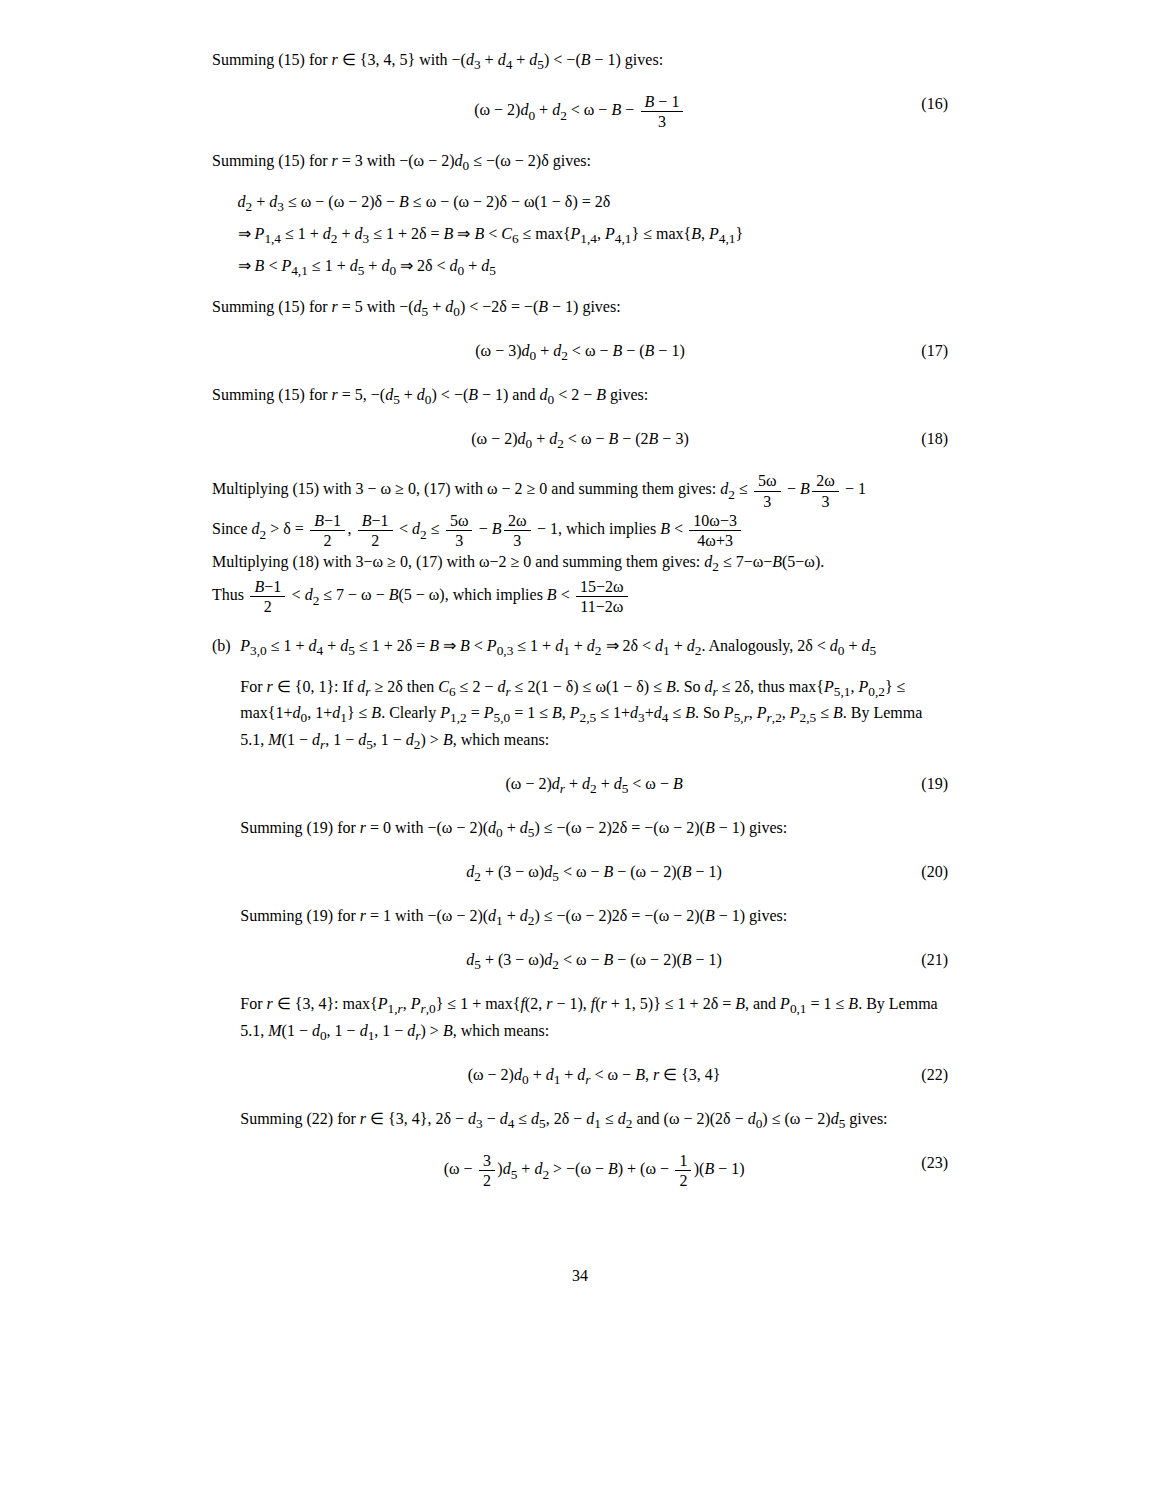Summing (15) for r ∈ {3, 4, 5} with −(d3 + d4 + d5) < −(B − 1) gives:
(ω − 2)d0 + d2 < ω − B − B − 13 (16)
Summing (15) for r = 3 with −(ω − 2)d0 ≤ −(ω − 2)δ gives:
d2 + d3 ≤ ω − (ω − 2)δ − B ≤ ω − (ω − 2)δ − ω(1 − δ) = 2δ
⇒ P1,4 ≤ 1 + d2 + d3 ≤ 1 + 2δ = B ⇒ B < C6 ≤ max{P1,4, P4,1} ≤ max{B, P4,1}
⇒ B < P4,1 ≤ 1 + d5 + d0 ⇒ 2δ < d0 + d5
Summing (15) for r = 5 with −(d5 + d0) < −2δ = −(B − 1) gives:
(ω − 3)d0 + d2 < ω − B − (B − 1) (17)
Summing (15) for r = 5, −(d5 + d0) < −(B − 1) and d0 < 2 − B gives:
(ω − 2)d0 + d2 < ω − B − (2B − 3) (18)
Multiplying (15) with 3 − ω ≥ 0, (17) with ω − 2 ≥ 0 and summing them gives: d2 ≤ 5ω 3 − B 2ω 3 − 1
Since d2 > δ = B−12, B−12 < d2 ≤ 5ω 3 − B 2ω 3 − 1, which implies B < 10ω−34ω+3
Multiplying (18) with 3−ω ≥ 0, (17) with ω−2 ≥ 0 and summing them gives: d2 ≤ 7−ω−B(5−ω).
Thus B−12 < d2 ≤ 7 − ω − B(5 − ω), which implies B < 15−2ω 11−2ω
(b)
P3,0 ≤ 1 + d4 + d5 ≤ 1 + 2δ = B ⇒ B < P0,3 ≤ 1 + d1 + d2 ⇒ 2δ < d1 + d2. Analogously, 2δ < d0 + d5
For r ∈ {0, 1}: If dr ≥ 2δ then C6 ≤ 2 − dr ≤ 2(1 − δ) ≤ ω(1 − δ) ≤ B. So dr ≤ 2δ, thus max{P5,1, P0,2} ≤ max{1+d0, 1+d1} ≤ B. Clearly P1,2 = P5,0 = 1 ≤ B, P2,5 ≤ 1+d3+d4 ≤ B. So P5,r, Pr,2, P2,5 ≤ B. By Lemma 5.1, M(1 − dr, 1 − d5, 1 − d2) > B, which means:
(ω − 2)dr + d2 + d5 < ω − B (19)
Summing (19) for r = 0 with −(ω − 2)(d0 + d5) ≤ −(ω − 2)2δ = −(ω − 2)(B − 1) gives:
d2 + (3 − ω)d5 < ω − B − (ω − 2)(B − 1) (20)
Summing (19) for r = 1 with −(ω − 2)(d1 + d2) ≤ −(ω − 2)2δ = −(ω − 2)(B − 1) gives:
d5 + (3 − ω)d2 < ω − B − (ω − 2)(B − 1) (21)
For r ∈ {3, 4}: max{P1,r, Pr,0} ≤ 1 + max{f(2, r − 1), f(r + 1, 5)} ≤ 1 + 2δ = B, and P0,1 = 1 ≤ B. By Lemma 5.1, M(1 − d0, 1 − d1, 1 − dr) > B, which means:
(ω − 2)d0 + d1 + dr < ω − B, r ∈ {3, 4} (22)
Summing (22) for r ∈ {3, 4}, 2δ − d3 − d4 ≤ d5, 2δ − d1 ≤ d2 and (ω − 2)(2δ − d0) ≤ (ω − 2)d5 gives:
(ω − 32)d5 + d2 > −(ω − B) + (ω − 12)(B − 1) (23)
34